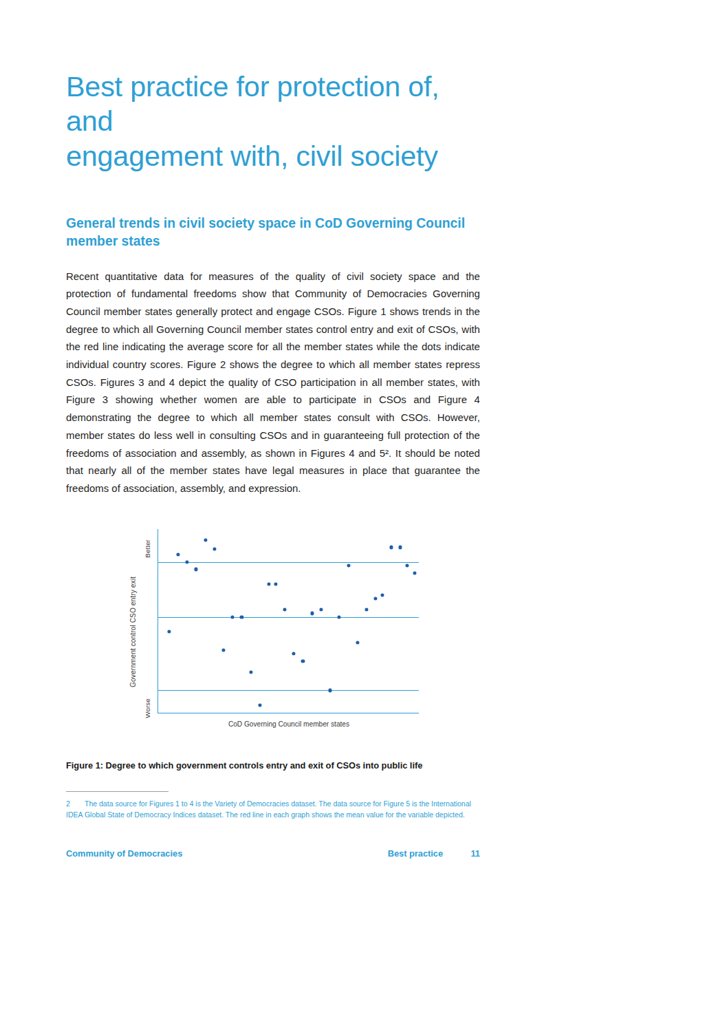Best practice for protection of, and
engagement with, civil society
General trends in civil society space in CoD Governing Council
member states
Recent quantitative data for measures of the quality of civil society space and the protection of fundamental freedoms show that Community of Democracies Governing Council member states generally protect and engage CSOs. Figure 1 shows trends in the degree to which all Governing Council member states control entry and exit of CSOs, with the red line indicating the average score for all the member states while the dots indicate individual country scores. Figure 2 shows the degree to which all member states repress CSOs. Figures 3 and 4 depict the quality of CSO participation in all member states, with Figure 3 showing whether women are able to participate in CSOs and Figure 4 demonstrating the degree to which all member states consult with CSOs. However, member states do less well in consulting CSOs and in guaranteeing full protection of the freedoms of association and assembly, as shown in Figures 4 and 5². It should be noted that nearly all of the member states have legal measures in place that guarantee the freedoms of association, assembly, and expression.
Government control CSO entry exit
Better Worse
CoD Governing Council member states
Figure 1: Degree to which government controls entry and exit of CSOs into public life
2 The data source for Figures 1 to 4 is the Variety of Democracies dataset. The data source for Figure 5 is the International IDEA Global State of Democracy Indices dataset. The red line in each graph shows the mean value for the variable depicted.
Community of Democracies
Best practice
11